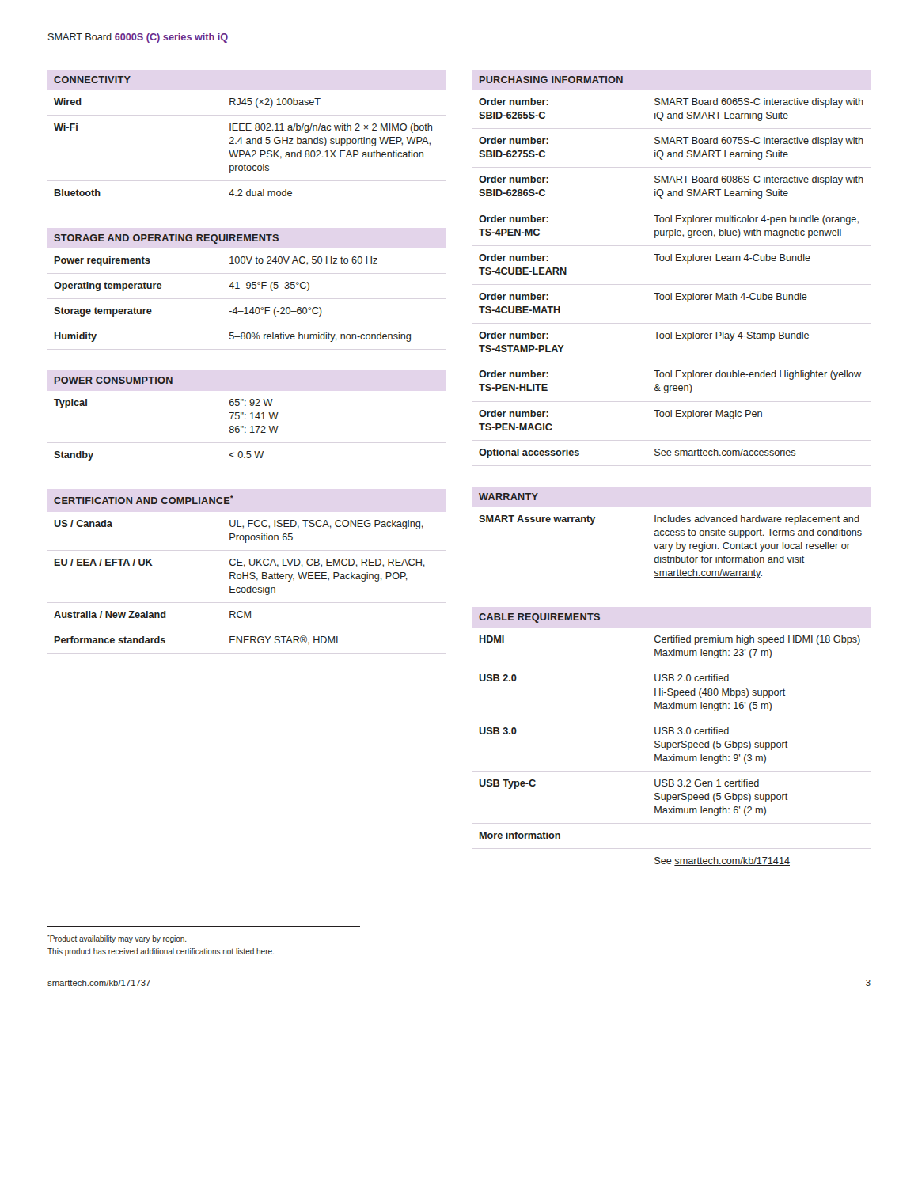SMART Board 6000S (C) series with iQ
CONNECTIVITY
| Wired | RJ45 (×2) 100baseT |
| Wi-Fi | IEEE 802.11 a/b/g/n/ac with 2 × 2 MIMO (both 2.4 and 5 GHz bands) supporting WEP, WPA, WPA2 PSK, and 802.1X EAP authentication protocols |
| Bluetooth | 4.2 dual mode |
STORAGE AND OPERATING REQUIREMENTS
| Power requirements | 100V to 240V AC, 50 Hz to 60 Hz |
| Operating temperature | 41–95°F (5–35°C) |
| Storage temperature | -4–140°F (-20–60°C) |
| Humidity | 5–80% relative humidity, non-condensing |
POWER CONSUMPTION
| Typical | 65": 92 W 75": 141 W 86": 172 W |
| Standby | < 0.5 W |
CERTIFICATION AND COMPLIANCE*
| US / Canada | UL, FCC, ISED, TSCA, CONEG Packaging, Proposition 65 |
| EU / EEA / EFTA / UK | CE, UKCA, LVD, CB, EMCD, RED, REACH, RoHS, Battery, WEEE, Packaging, POP, Ecodesign |
| Australia / New Zealand | RCM |
| Performance standards | ENERGY STAR®, HDMI |
PURCHASING INFORMATION
| Order number: SBID-6265S-C | SMART Board 6065S-C interactive display with iQ and SMART Learning Suite |
| Order number: SBID-6275S-C | SMART Board 6075S-C interactive display with iQ and SMART Learning Suite |
| Order number: SBID-6286S-C | SMART Board 6086S-C interactive display with iQ and SMART Learning Suite |
| Order number: TS-4PEN-MC | Tool Explorer multicolor 4-pen bundle (orange, purple, green, blue) with magnetic penwell |
| Order number: TS-4CUBE-LEARN | Tool Explorer Learn 4-Cube Bundle |
| Order number: TS-4CUBE-MATH | Tool Explorer Math 4-Cube Bundle |
| Order number: TS-4STAMP-PLAY | Tool Explorer Play 4-Stamp Bundle |
| Order number: TS-PEN-HLITE | Tool Explorer double-ended Highlighter (yellow & green) |
| Order number: TS-PEN-MAGIC | Tool Explorer Magic Pen |
| Optional accessories | See smarttech.com/accessories |
WARRANTY
| SMART Assure warranty | Includes advanced hardware replacement and access to onsite support. Terms and conditions vary by region. Contact your local reseller or distributor for information and visit smarttech.com/warranty . |
CABLE REQUIREMENTS
| HDMI | Certified premium high speed HDMI (18 Gbps) Maximum length: 23' (7 m) |
| USB 2.0 | USB 2.0 certified Hi-Speed (480 Mbps) support Maximum length: 16' (5 m) |
| USB 3.0 | USB 3.0 certified SuperSpeed (5 Gbps) support Maximum length: 9' (3 m) |
| USB Type-C | USB 3.2 Gen 1 certified SuperSpeed (5 Gbps) support Maximum length: 6' (2 m) |
| More information | |
| | See smarttech.com/kb/171414 |
*Product availability may vary by region.
This product has received additional certifications not listed here.
smarttech.com/kb/171737
3